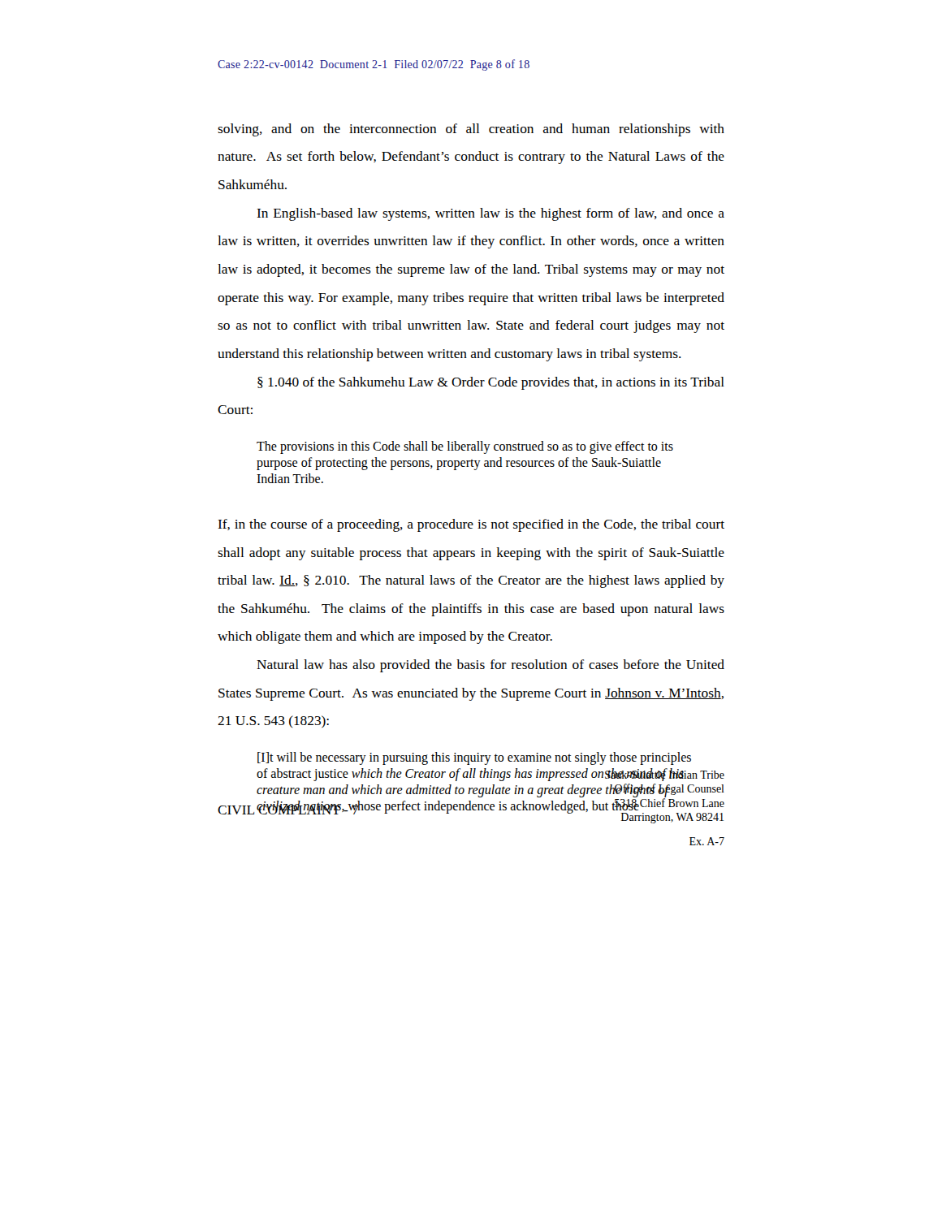Case 2:22-cv-00142 Document 2-1 Filed 02/07/22 Page 8 of 18
solving, and on the interconnection of all creation and human relationships with nature. As set forth below, Defendant’s conduct is contrary to the Natural Laws of the Sahkuméhu.
In English-based law systems, written law is the highest form of law, and once a law is written, it overrides unwritten law if they conflict. In other words, once a written law is adopted, it becomes the supreme law of the land. Tribal systems may or may not operate this way. For example, many tribes require that written tribal laws be interpreted so as not to conflict with tribal unwritten law. State and federal court judges may not understand this relationship between written and customary laws in tribal systems.
§ 1.040 of the Sahkumehu Law & Order Code provides that, in actions in its Tribal Court:
The provisions in this Code shall be liberally construed so as to give effect to its purpose of protecting the persons, property and resources of the Sauk-Suiattle Indian Tribe.
If, in the course of a proceeding, a procedure is not specified in the Code, the tribal court shall adopt any suitable process that appears in keeping with the spirit of Sauk-Suiattle tribal law. Id., § 2.010. The natural laws of the Creator are the highest laws applied by the Sahkuméhu. The claims of the plaintiffs in this case are based upon natural laws which obligate them and which are imposed by the Creator.
Natural law has also provided the basis for resolution of cases before the United States Supreme Court. As was enunciated by the Supreme Court in Johnson v. M’Intosh, 21 U.S. 543 (1823):
[I]t will be necessary in pursuing this inquiry to examine not singly those principles of abstract justice which the Creator of all things has impressed on the mind of his creature man and which are admitted to regulate in a great degree the rights of civilized nations, whose perfect independence is acknowledged, but those
CIVIL COMPLAINT - 7
Sauk-Suiattle Indian Tribe
Office of Legal Counsel
5318 Chief Brown Lane
Darrington, WA 98241
Ex. A-7